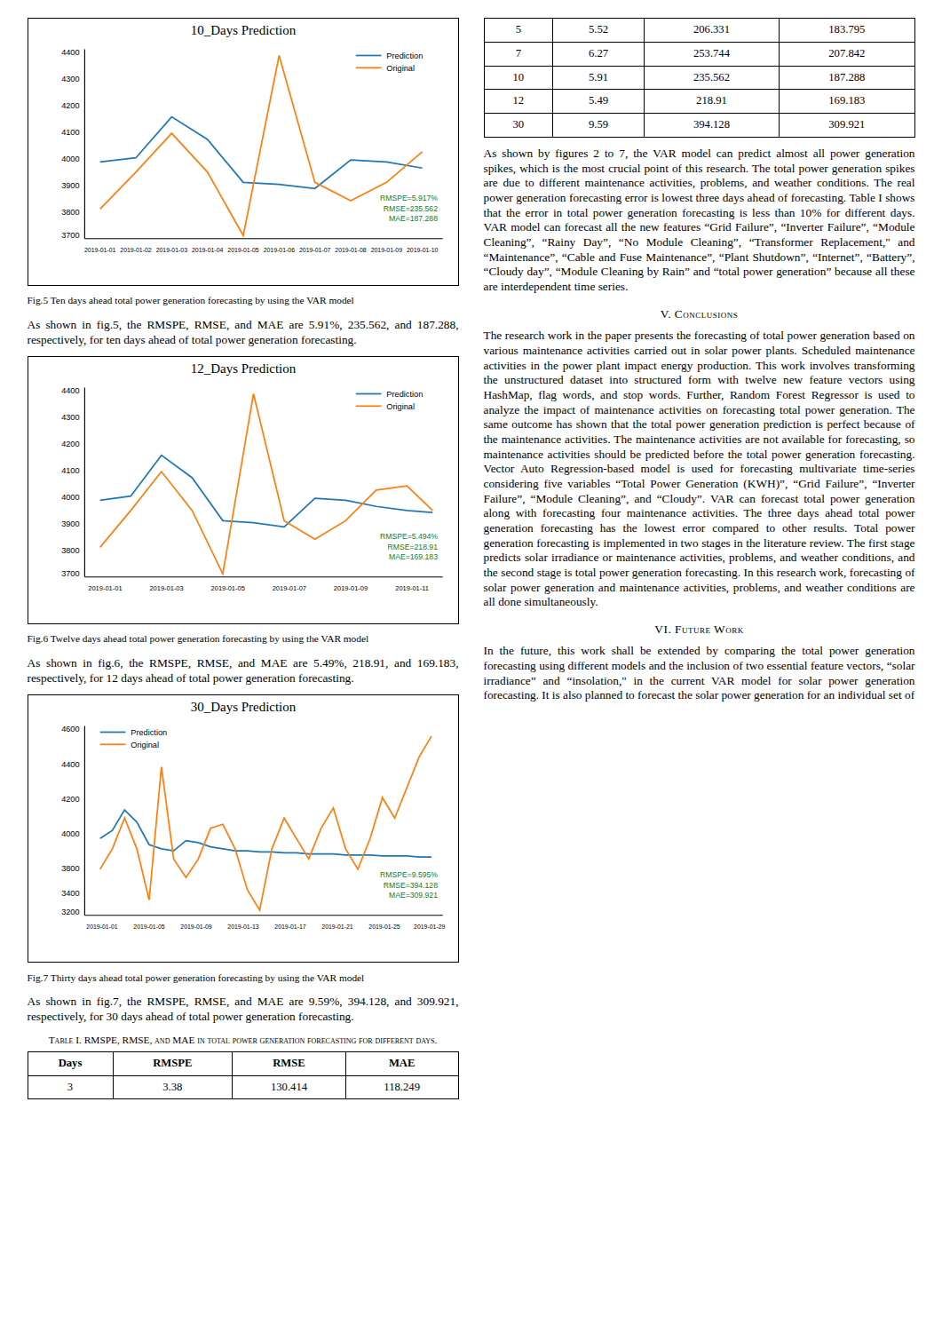10_Days Prediction 4400 4300 4200 4100 4000 3900 3800 3700 Prediction Original RMSPE=5.917% RMSE=235.562 MAE=187.288 2019-01-01 2019-01-02 2019-01-03 2019-01-04 2019-01-05 2019-01-06 2019-01-07 2019-01-08 2019-01-09 2019-01-10
Fig.5 Ten days ahead total power generation forecasting by using the VAR model
As shown in fig.5, the RMSPE, RMSE, and MAE are 5.91%, 235.562, and 187.288, respectively, for ten days ahead of total power generation forecasting.
12_Days Prediction 4400 4300 4200 4100 4000 3900 3800 3700 Prediction Original RMSPE=5.494% RMSE=218.91 MAE=169.183 2019-01-01 2019-01-03 2019-01-05 2019-01-07 2019-01-09 2019-01-11
Fig.6 Twelve days ahead total power generation forecasting by using the VAR model
As shown in fig.6, the RMSPE, RMSE, and MAE are 5.49%, 218.91, and 169.183, respectively, for 12 days ahead of total power generation forecasting.
30_Days Prediction 4600 4400 4200 4000 3800 3400 3200 Prediction Original RMSPE=9.595% RMSE=394.128 MAE=309.921 2019-01-01 2019-01-05 2019-01-09 2019-01-13 2019-01-17 2019-01-21 2019-01-25 2019-01-29
Fig.7 Thirty days ahead total power generation forecasting by using the VAR model
As shown in fig.7, the RMSPE, RMSE, and MAE are 9.59%, 394.128, and 309.921, respectively, for 30 days ahead of total power generation forecasting.
Table I. RMSPE, RMSE, and MAE in total power generation forecasting for different days.
| Days | RMSPE | RMSE | MAE |
| --- | --- | --- | --- |
| 3 | 3.38 | 130.414 | 118.249 |
| 5 | 5.52 | 206.331 | 183.795 |
| 7 | 6.27 | 253.744 | 207.842 |
| 10 | 5.91 | 235.562 | 187.288 |
| 12 | 5.49 | 218.91 | 169.183 |
| 30 | 9.59 | 394.128 | 309.921 |
As shown by figures 2 to 7, the VAR model can predict almost all power generation spikes, which is the most crucial point of this research. The total power generation spikes are due to different maintenance activities, problems, and weather conditions. The real power generation forecasting error is lowest three days ahead of forecasting. Table I shows that the error in total power generation forecasting is less than 10% for different days. VAR model can forecast all the new features “Grid Failure”, “Inverter Failure”, “Module Cleaning”, “Rainy Day”, “No Module Cleaning”, “Transformer Replacement," and “Maintenance”, “Cable and Fuse Maintenance”, “Plant Shutdown”, “Internet”, “Battery”, “Cloudy day”, “Module Cleaning by Rain” and “total power generation” because all these are interdependent time series.
V. Conclusions
The research work in the paper presents the forecasting of total power generation based on various maintenance activities carried out in solar power plants. Scheduled maintenance activities in the power plant impact energy production. This work involves transforming the unstructured dataset into structured form with twelve new feature vectors using HashMap, flag words, and stop words. Further, Random Forest Regressor is used to analyze the impact of maintenance activities on forecasting total power generation. The same outcome has shown that the total power generation prediction is perfect because of the maintenance activities. The maintenance activities are not available for forecasting, so maintenance activities should be predicted before the total power generation forecasting. Vector Auto Regression-based model is used for forecasting multivariate time-series considering five variables “Total Power Generation (KWH)”, “Grid Failure”, “Inverter Failure”, “Module Cleaning”, and “Cloudy”. VAR can forecast total power generation along with forecasting four maintenance activities. The three days ahead total power generation forecasting has the lowest error compared to other results. Total power generation forecasting is implemented in two stages in the literature review. The first stage predicts solar irradiance or maintenance activities, problems, and weather conditions, and the second stage is total power generation forecasting. In this research work, forecasting of solar power generation and maintenance activities, problems, and weather conditions are all done simultaneously.
VI. Future Work
In the future, this work shall be extended by comparing the total power generation forecasting using different models and the inclusion of two essential feature vectors, “solar irradiance” and “insolation," in the current VAR model for solar power generation forecasting. It is also planned to forecast the solar power generation for an individual set of